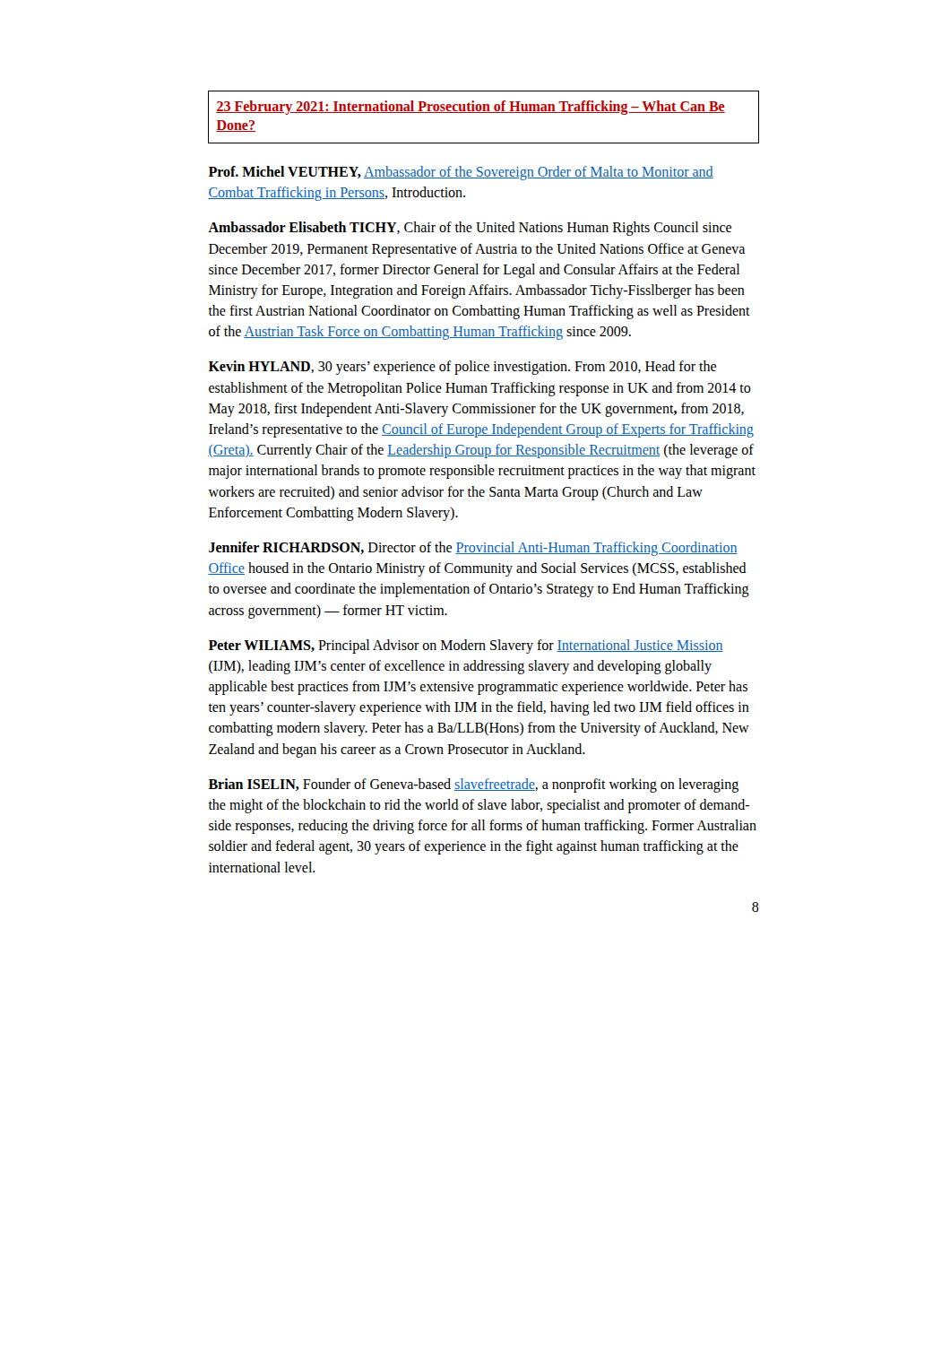23 February 2021: International Prosecution of Human Trafficking – What Can Be Done?
Prof. Michel VEUTHEY, Ambassador of the Sovereign Order of Malta to Monitor and Combat Trafficking in Persons, Introduction.
Ambassador Elisabeth TICHY, Chair of the United Nations Human Rights Council since December 2019, Permanent Representative of Austria to the United Nations Office at Geneva since December 2017, former Director General for Legal and Consular Affairs at the Federal Ministry for Europe, Integration and Foreign Affairs. Ambassador Tichy-Fisslberger has been the first Austrian National Coordinator on Combatting Human Trafficking as well as President of the Austrian Task Force on Combatting Human Trafficking since 2009.
Kevin HYLAND, 30 years’ experience of police investigation. From 2010, Head for the establishment of the Metropolitan Police Human Trafficking response in UK and from 2014 to May 2018, first Independent Anti-Slavery Commissioner for the UK government, from 2018, Ireland’s representative to the Council of Europe Independent Group of Experts for Trafficking (Greta). Currently Chair of the Leadership Group for Responsible Recruitment (the leverage of major international brands to promote responsible recruitment practices in the way that migrant workers are recruited) and senior advisor for the Santa Marta Group (Church and Law Enforcement Combatting Modern Slavery).
Jennifer RICHARDSON, Director of the Provincial Anti-Human Trafficking Coordination Office housed in the Ontario Ministry of Community and Social Services (MCSS, established to oversee and coordinate the implementation of Ontario’s Strategy to End Human Trafficking across government) — former HT victim.
Peter WILIAMS, Principal Advisor on Modern Slavery for International Justice Mission (IJM), leading IJM’s center of excellence in addressing slavery and developing globally applicable best practices from IJM’s extensive programmatic experience worldwide. Peter has ten years’ counter-slavery experience with IJM in the field, having led two IJM field offices in combatting modern slavery. Peter has a Ba/LLB(Hons) from the University of Auckland, New Zealand and began his career as a Crown Prosecutor in Auckland.
Brian ISELIN, Founder of Geneva-based slavefreetrade, a nonprofit working on leveraging the might of the blockchain to rid the world of slave labor, specialist and promoter of demand-side responses, reducing the driving force for all forms of human trafficking. Former Australian soldier and federal agent, 30 years of experience in the fight against human trafficking at the international level.
8